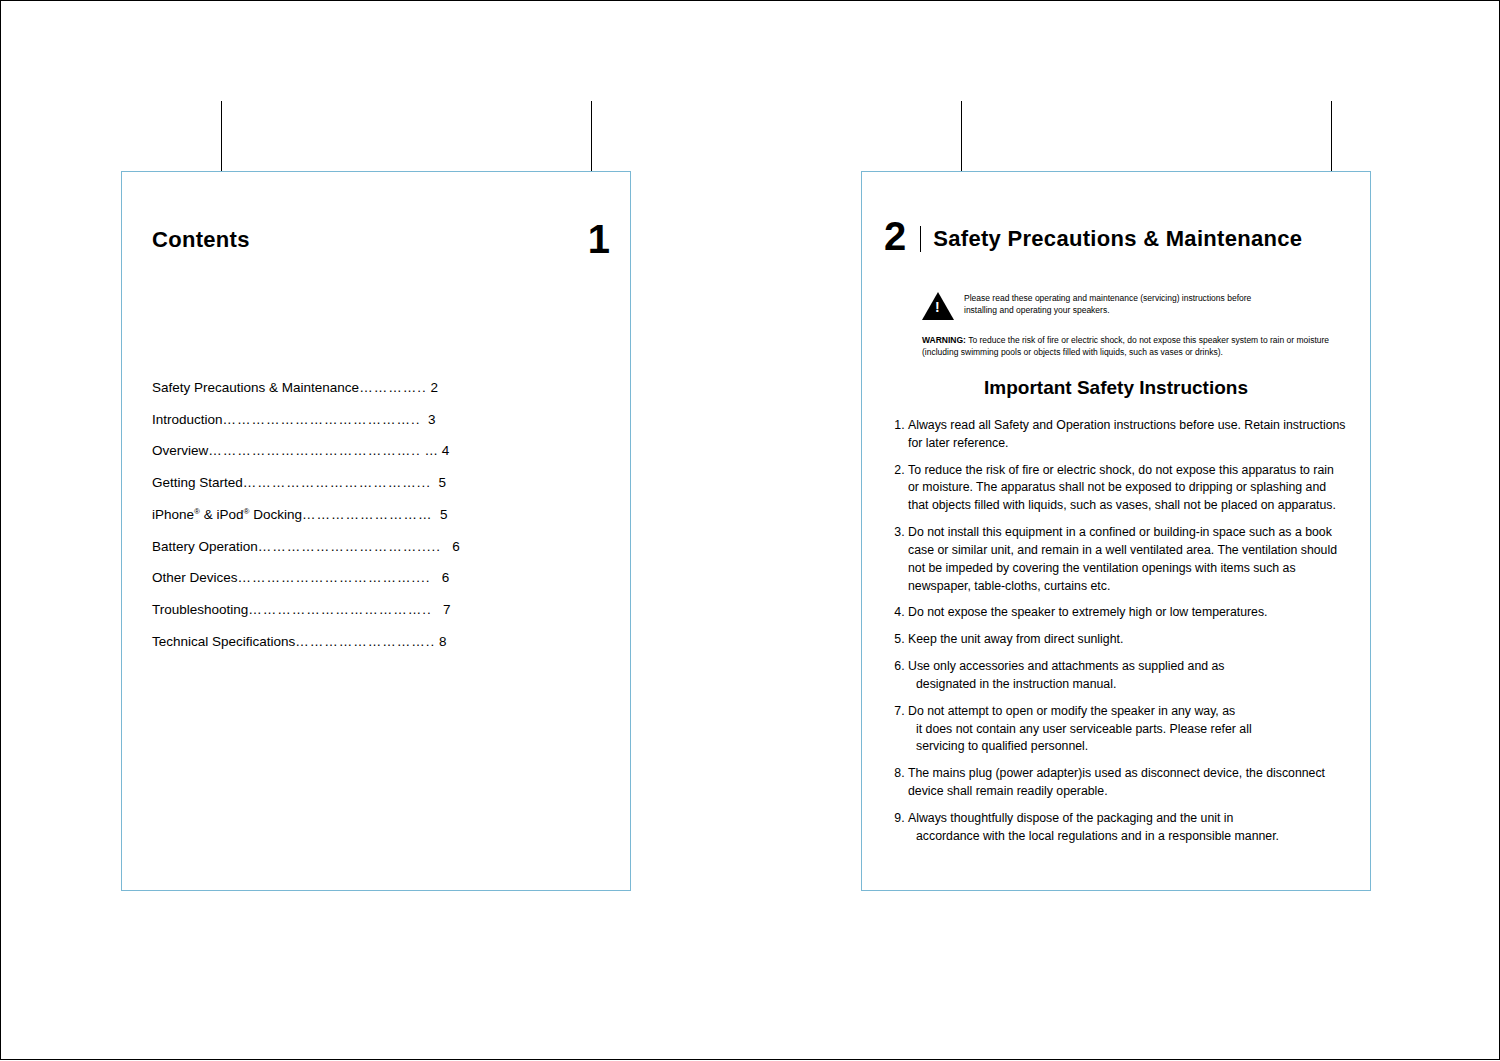Contents
1
Safety Precautions & Maintenance………….. 2
Introduction………………………………….. 3
Overview…………………………………….. … 4
Getting Started………………………………... 5
iPhone® & iPod® Docking……………………… 5
Battery Operation……………………………..... 6
Other Devices……………………………….... 6
Troubleshooting……………………………….. 7
Technical Specifications……………………….. 8
2
Safety Precautions & Maintenance
Please read these operating and maintenance (servicing) instructions before
installing and operating your speakers.
WARNING: To reduce the risk of fire or electric shock, do not expose this speaker system to rain or moisture
(including swimming pools or objects filled with liquids, such as vases or drinks).
Important Safety Instructions
Always read all Safety and Operation instructions before use. Retain instructions for later reference.
To reduce the risk of fire or electric shock, do not expose this apparatus to rain or moisture. The apparatus shall not be exposed to dripping or splashing and that objects filled with liquids, such as vases, shall not be placed on apparatus.
Do not install this equipment in a confined or building-in space such as a book case or similar unit, and remain in a well ventilated area. The ventilation should not be impeded by covering the ventilation openings with items such as newspaper, table-cloths, curtains etc.
Do not expose the speaker to extremely high or low temperatures.
Keep the unit away from direct sunlight.
Use only accessories and attachments as supplied and as designated in the instruction manual.
Do not attempt to open or modify the speaker in any way, as it does not contain any user serviceable parts. Please refer all servicing to qualified personnel.
The mains plug (power adapter)is used as disconnect device, the disconnect device shall remain readily operable.
Always thoughtfully dispose of the packaging and the unit in accordance with the local regulations and in a responsible manner.